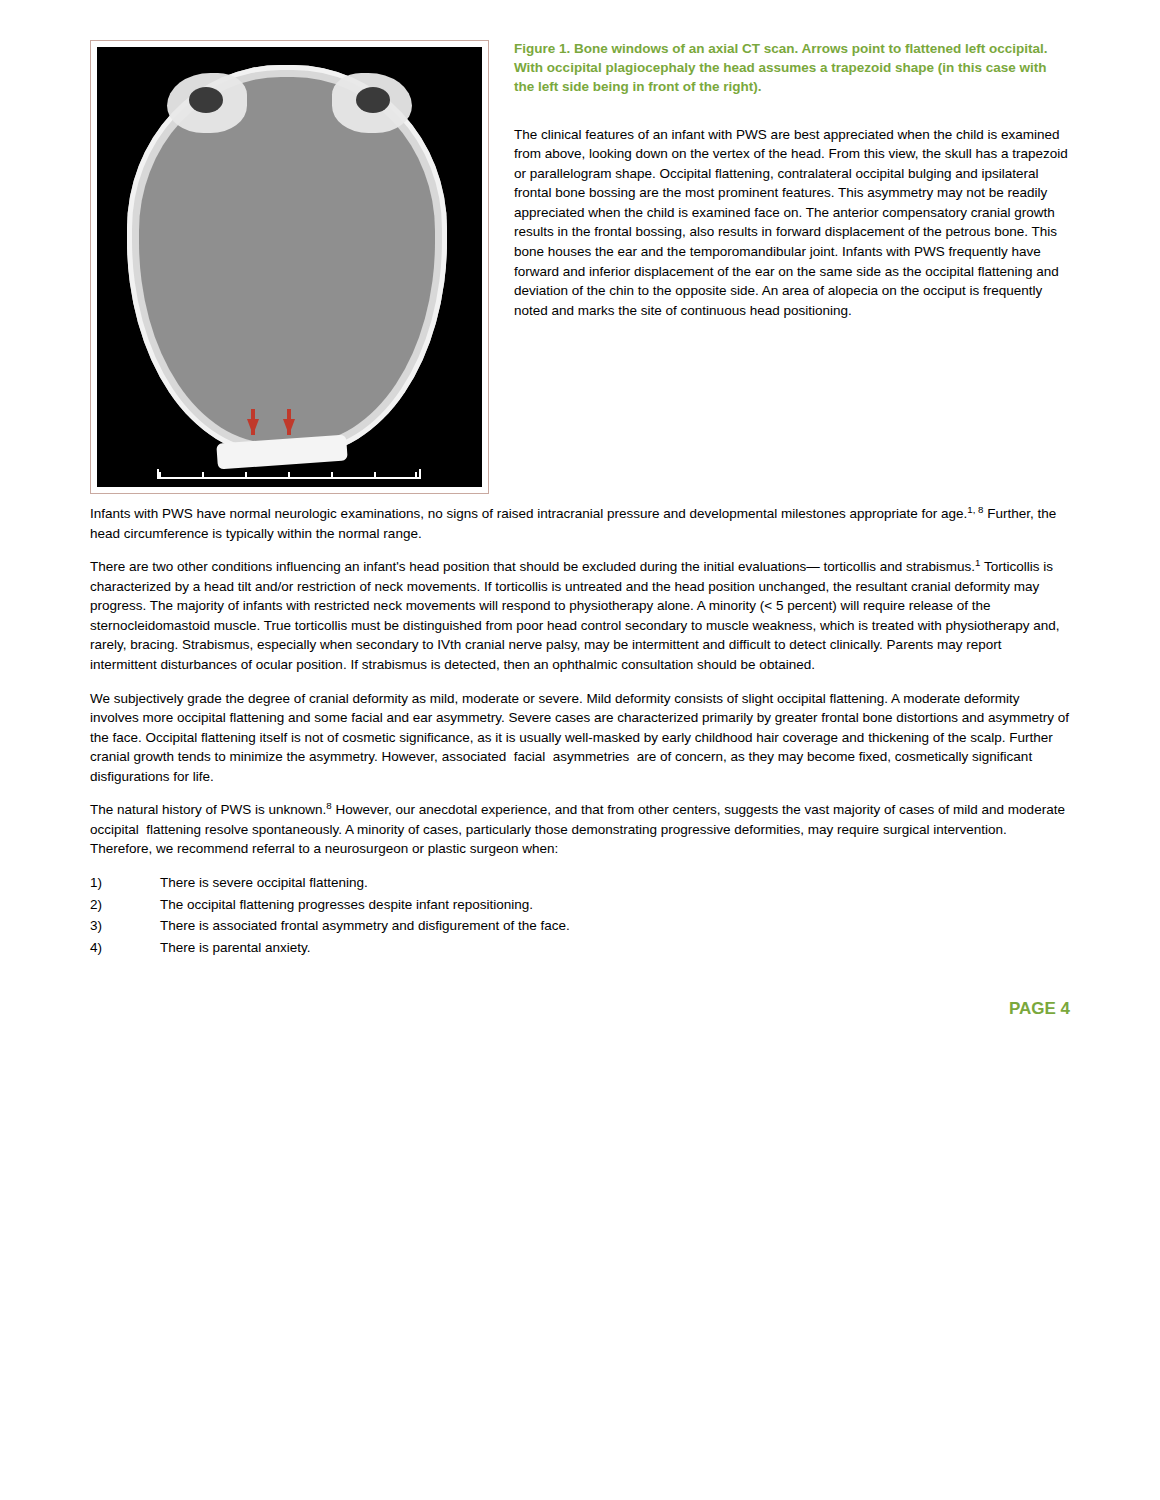Figure 1. Bone windows of an axial CT scan. Arrows point to flattened left occipital. With occipital plagiocephaly the head assumes a trapezoid shape (in this case with the left side being in front of the right).
The clinical features of an infant with PWS are best appreciated when the child is examined from above, looking down on the vertex of the head. From this view, the skull has a trapezoid or parallelogram shape. Occipital flattening, contralateral occipital bulging and ipsilateral frontal bone bossing are the most prominent features. This asymmetry may not be readily appreciated when the child is examined face on. The anterior compensatory cranial growth results in the frontal bossing, also results in forward displacement of the petrous bone. This bone houses the ear and the temporomandibular joint. Infants with PWS frequently have forward and inferior displacement of the ear on the same side as the occipital flattening and deviation of the chin to the opposite side. An area of alopecia on the occiput is frequently noted and marks the site of continuous head positioning.
Infants with PWS have normal neurologic examinations, no signs of raised intracranial pressure and developmental milestones appropriate for age.1, 8 Further, the head circumference is typically within the normal range.
There are two other conditions influencing an infant's head position that should be excluded during the initial evaluations— torticollis and strabismus.1 Torticollis is characterized by a head tilt and/or restriction of neck movements. If torticollis is untreated and the head position unchanged, the resultant cranial deformity may progress. The majority of infants with restricted neck movements will respond to physiotherapy alone. A minority (< 5 percent) will require release of the sternocleidomastoid muscle. True torticollis must be distinguished from poor head control secondary to muscle weakness, which is treated with physiotherapy and, rarely, bracing. Strabismus, especially when secondary to IVth cranial nerve palsy, may be intermittent and difficult to detect clinically. Parents may report intermittent disturbances of ocular position. If strabismus is detected, then an ophthalmic consultation should be obtained.
We subjectively grade the degree of cranial deformity as mild, moderate or severe. Mild deformity consists of slight occipital flattening. A moderate deformity involves more occipital flattening and some facial and ear asymmetry. Severe cases are characterized primarily by greater frontal bone distortions and asymmetry of the face. Occipital flattening itself is not of cosmetic significance, as it is usually well-masked by early childhood hair coverage and thickening of the scalp. Further cranial growth tends to minimize the asymmetry. However, associated facial asymmetries are of concern, as they may become fixed, cosmetically significant disfigurations for life.
The natural history of PWS is unknown.8 However, our anecdotal experience, and that from other centers, suggests the vast majority of cases of mild and moderate occipital flattening resolve spontaneously. A minority of cases, particularly those demonstrating progressive deformities, may require surgical intervention. Therefore, we recommend referral to a neurosurgeon or plastic surgeon when:
1) There is severe occipital flattening.
2) The occipital flattening progresses despite infant repositioning.
3) There is associated frontal asymmetry and disfigurement of the face.
4) There is parental anxiety.
PAGE 4